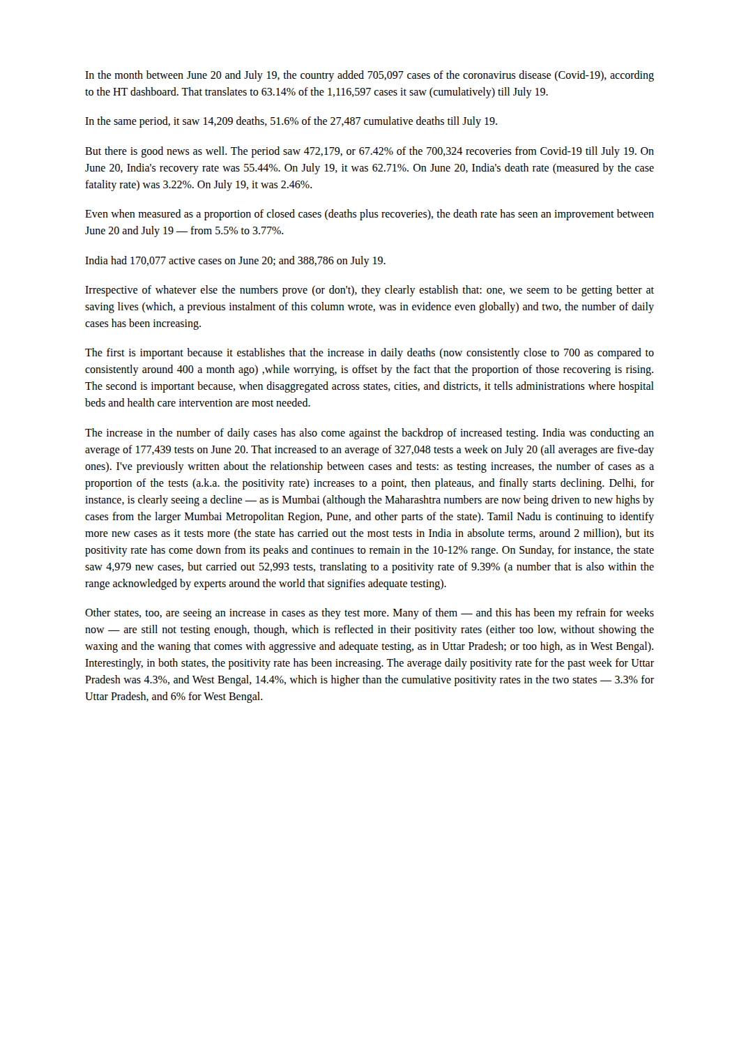In the month between June 20 and July 19, the country added 705,097 cases of the coronavirus disease (Covid-19), according to the HT dashboard. That translates to 63.14% of the 1,116,597 cases it saw (cumulatively) till July 19.
In the same period, it saw 14,209 deaths, 51.6% of the 27,487 cumulative deaths till July 19.
But there is good news as well. The period saw 472,179, or 67.42% of the 700,324 recoveries from Covid-19 till July 19. On June 20, India's recovery rate was 55.44%. On July 19, it was 62.71%. On June 20, India's death rate (measured by the case fatality rate) was 3.22%. On July 19, it was 2.46%.
Even when measured as a proportion of closed cases (deaths plus recoveries), the death rate has seen an improvement between June 20 and July 19 — from 5.5% to 3.77%.
India had 170,077 active cases on June 20; and 388,786 on July 19.
Irrespective of whatever else the numbers prove (or don't), they clearly establish that: one, we seem to be getting better at saving lives (which, a previous instalment of this column wrote, was in evidence even globally) and two, the number of daily cases has been increasing.
The first is important because it establishes that the increase in daily deaths (now consistently close to 700 as compared to consistently around 400 a month ago) ,while worrying, is offset by the fact that the proportion of those recovering is rising. The second is important because, when disaggregated across states, cities, and districts, it tells administrations where hospital beds and health care intervention are most needed.
The increase in the number of daily cases has also come against the backdrop of increased testing. India was conducting an average of 177,439 tests on June 20. That increased to an average of 327,048 tests a week on July 20 (all averages are five-day ones). I've previously written about the relationship between cases and tests: as testing increases, the number of cases as a proportion of the tests (a.k.a. the positivity rate) increases to a point, then plateaus, and finally starts declining. Delhi, for instance, is clearly seeing a decline — as is Mumbai (although the Maharashtra numbers are now being driven to new highs by cases from the larger Mumbai Metropolitan Region, Pune, and other parts of the state). Tamil Nadu is continuing to identify more new cases as it tests more (the state has carried out the most tests in India in absolute terms, around 2 million), but its positivity rate has come down from its peaks and continues to remain in the 10-12% range. On Sunday, for instance, the state saw 4,979 new cases, but carried out 52,993 tests, translating to a positivity rate of 9.39% (a number that is also within the range acknowledged by experts around the world that signifies adequate testing).
Other states, too, are seeing an increase in cases as they test more. Many of them — and this has been my refrain for weeks now — are still not testing enough, though, which is reflected in their positivity rates (either too low, without showing the waxing and the waning that comes with aggressive and adequate testing, as in Uttar Pradesh; or too high, as in West Bengal). Interestingly, in both states, the positivity rate has been increasing. The average daily positivity rate for the past week for Uttar Pradesh was 4.3%, and West Bengal, 14.4%, which is higher than the cumulative positivity rates in the two states — 3.3% for Uttar Pradesh, and 6% for West Bengal.